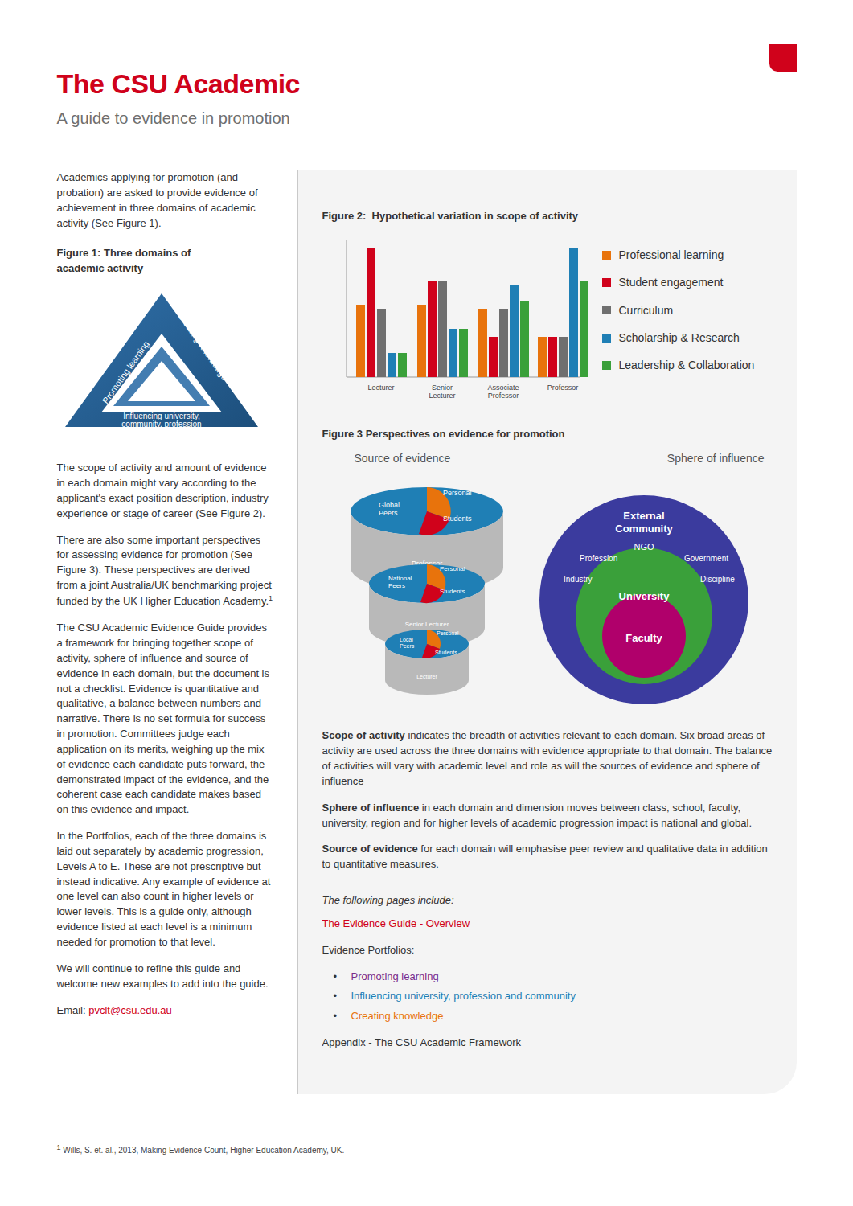The CSU Academic
A guide to evidence in promotion
Academics applying for promotion (and probation) are asked to provide evidence of achievement in three domains of academic activity (See Figure 1).
Figure 1: Three domains of
academic activity
Promoting learning Creating Knowledge Influencing university, community, profession
The scope of activity and amount of evidence in each domain might vary according to the applicant's exact position description, industry experience or stage of career (See Figure 2).
There are also some important perspectives for assessing evidence for promotion (See Figure 3). These perspectives are derived from a joint Australia/UK benchmarking project funded by the UK Higher Education Academy.1
The CSU Academic Evidence Guide provides a framework for bringing together scope of activity, sphere of influence and source of evidence in each domain, but the document is not a checklist. Evidence is quantitative and qualitative, a balance between numbers and narrative. There is no set formula for success in promotion. Committees judge each application on its merits, weighing up the mix of evidence each candidate puts forward, the demonstrated impact of the evidence, and the coherent case each candidate makes based on this evidence and impact.
In the Portfolios, each of the three domains is laid out separately by academic progression, Levels A to E. These are not prescriptive but instead indicative. Any example of evidence at one level can also count in higher levels or lower levels. This is a guide only, although evidence listed at each level is a minimum needed for promotion to that level.
We will continue to refine this guide and welcome new examples to add into the guide.
Email: pvclt@csu.edu.au
Figure 2: Hypothetical variation in scope of activity
Lecturer Senior Lecturer Associate Professor Professor
Professional learning
Student engagement
Curriculum
Scholarship & Research
Leadership & Collaboration
Figure 3 Perspectives on evidence for promotion
Source of evidence Sphere of influence
Global Peers Personal Students Professor National Peers Personal Students Senior Lecturer Local Peers Personal Students Lecturer External Community NGO Profession Government Industry Discipline University Faculty
Scope of activity indicates the breadth of activities relevant to each domain. Six broad areas of activity are used across the three domains with evidence appropriate to that domain. The balance of activities will vary with academic level and role as will the sources of evidence and sphere of influence
Sphere of influence in each domain and dimension moves between class, school, faculty, university, region and for higher levels of academic progression impact is national and global.
Source of evidence for each domain will emphasise peer review and qualitative data in addition to quantitative measures.
The following pages include:
The Evidence Guide - Overview
Evidence Portfolios:
Promoting learning
Influencing university, profession and community
Creating knowledge
Appendix - The CSU Academic Framework
1 Wills, S. et. al., 2013, Making Evidence Count, Higher Education Academy, UK.